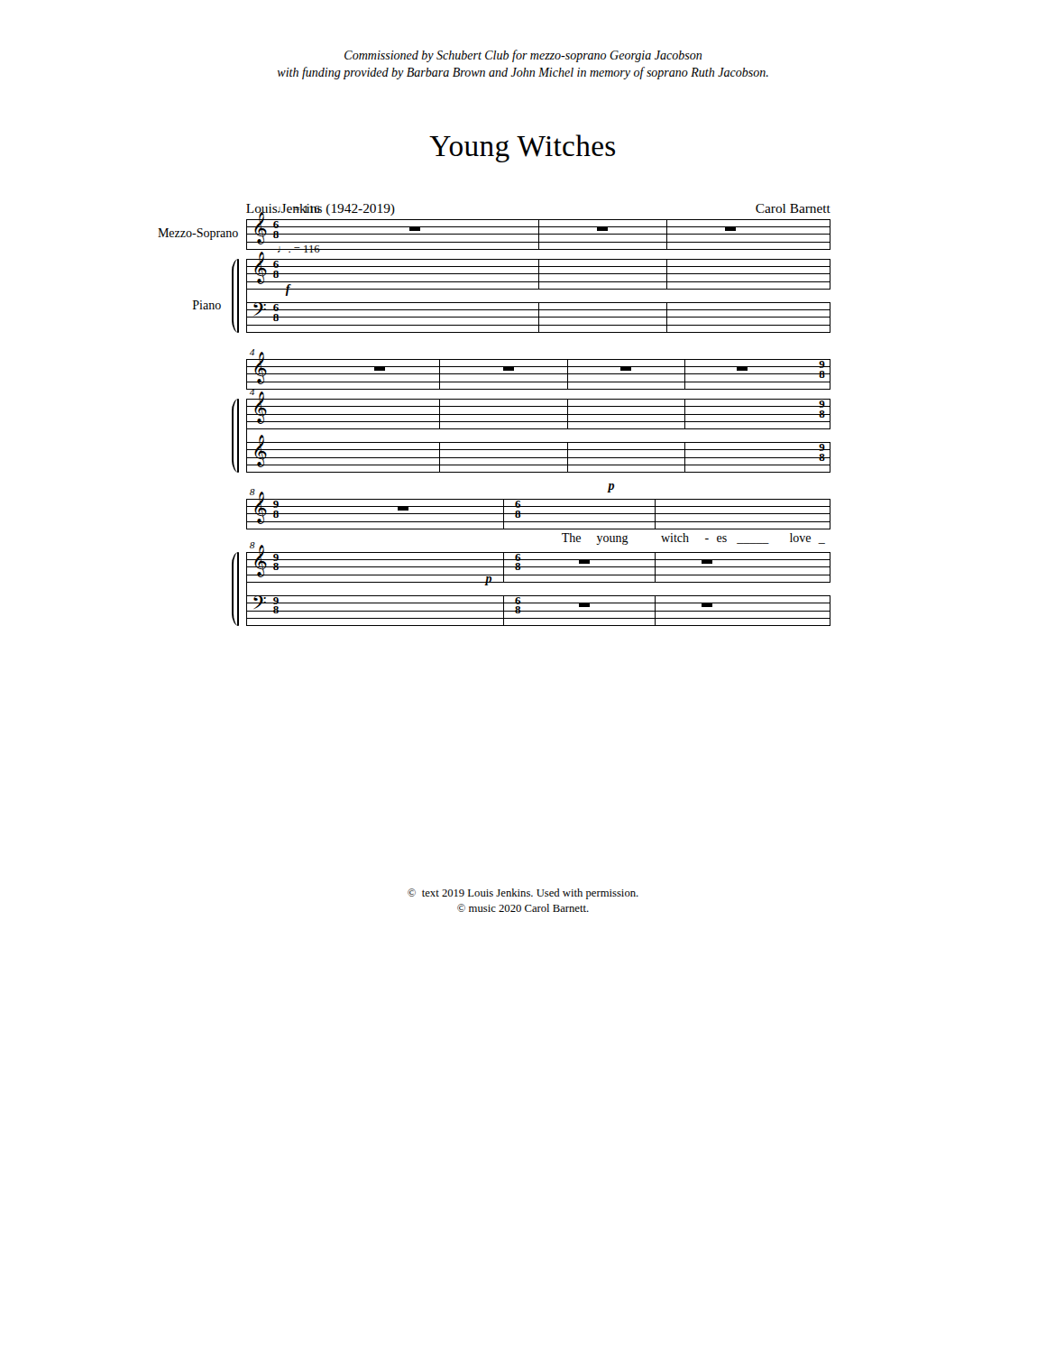Commissioned by Schubert Club for mezzo-soprano Georgia Jacobson
with funding provided by Barbara Brown and John Michel in memory of soprano Ruth Jacobson.
Young Witches
Louis Jenkins (1942-2019) Carol Barnett
♩. = 116
Mezzo-Soprano
𝄞 6
8
♩. = 116
Piano
𝄞 6
8
𝄢 6
8 f
4
𝄞 9
8
4
𝄞 9
8
𝄞 9
8
8
𝄞 9
8 6
8 p
The young witch - es _____ love _
8
𝄞 9
8 p 6
8
𝄢 9
8 6
8
© text 2019 Louis Jenkins. Used with permission.
© music 2020 Carol Barnett.